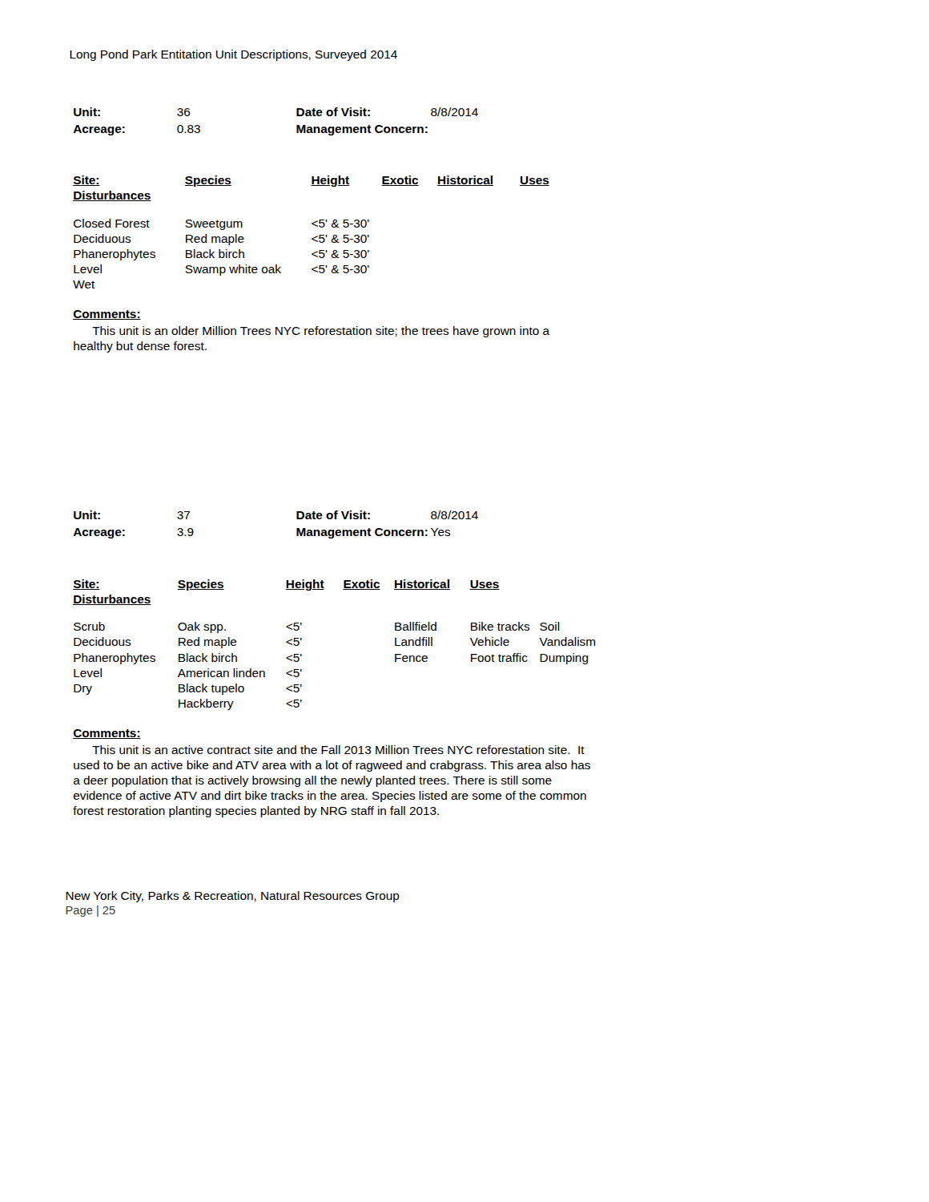Long Pond Park Entitation Unit Descriptions, Surveyed 2014
| Unit: | 36 | Date of Visit: | 8/8/2014 |
| Acreage: | 0.83 | Management Concern: | |
| Site: Disturbances | Species | Height | Exotic | Historical | Uses |
| --- | --- | --- | --- | --- | --- |
| Closed Forest | Sweetgum | <5' & 5-30' | | | |
| Deciduous | Red maple | <5' & 5-30' | | | |
| Phanerophytes | Black birch | <5' & 5-30' | | | |
| Level | Swamp white oak | <5' & 5-30' | | | |
| Wet | | | | | |
Comments:
This unit is an older Million Trees NYC reforestation site; the trees have grown into a healthy but dense forest.
| Unit: | 37 | Date of Visit: | 8/8/2014 |
| Acreage: | 3.9 | Management Concern: | Yes |
| Site: Disturbances | Species | Height | Exotic | Historical | Uses |
| --- | --- | --- | --- | --- | --- |
| Scrub | Oak spp. | <5' | | Ballfield | Bike tracks | Soil |
| Deciduous | Red maple | <5' | | Landfill | Vehicle | Vandalism |
| Phanerophytes | Black birch | <5' | | Fence | Foot traffic | Dumping |
| Level | American linden | <5' | | | | |
| Dry | Black tupelo | <5' | | | | |
| | Hackberry | <5' | | | | |
Comments:
This unit is an active contract site and the Fall 2013 Million Trees NYC reforestation site. It used to be an active bike and ATV area with a lot of ragweed and crabgrass. This area also has a deer population that is actively browsing all the newly planted trees. There is still some evidence of active ATV and dirt bike tracks in the area. Species listed are some of the common forest restoration planting species planted by NRG staff in fall 2013.
New York City, Parks & Recreation, Natural Resources Group
Page | 25